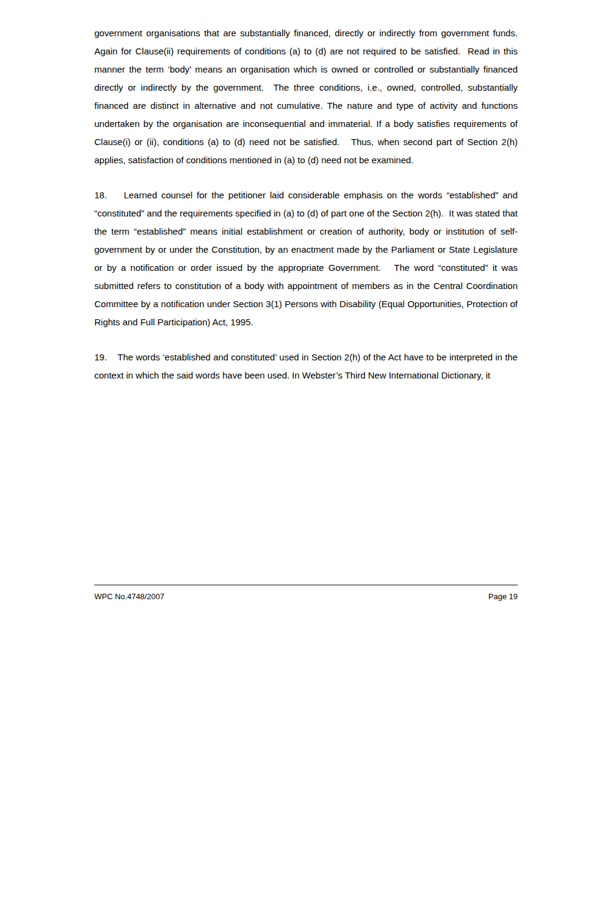government organisations that are substantially financed, directly or indirectly from government funds. Again for Clause(ii) requirements of conditions (a) to (d) are not required to be satisfied. Read in this manner the term ‘body’ means an organisation which is owned or controlled or substantially financed directly or indirectly by the government. The three conditions, i.e., owned, controlled, substantially financed are distinct in alternative and not cumulative. The nature and type of activity and functions undertaken by the organisation are inconsequential and immaterial. If a body satisfies requirements of Clause(i) or (ii), conditions (a) to (d) need not be satisfied. Thus, when second part of Section 2(h) applies, satisfaction of conditions mentioned in (a) to (d) need not be examined.
18. Learned counsel for the petitioner laid considerable emphasis on the words “established” and “constituted” and the requirements specified in (a) to (d) of part one of the Section 2(h). It was stated that the term “established” means initial establishment or creation of authority, body or institution of self-government by or under the Constitution, by an enactment made by the Parliament or State Legislature or by a notification or order issued by the appropriate Government. The word “constituted” it was submitted refers to constitution of a body with appointment of members as in the Central Coordination Committee by a notification under Section 3(1) Persons with Disability (Equal Opportunities, Protection of Rights and Full Participation) Act, 1995.
19. The words ‘established and constituted’ used in Section 2(h) of the Act have to be interpreted in the context in which the said words have been used. In Webster’s Third New International Dictionary, it
WPC No.4748/2007 Page 19